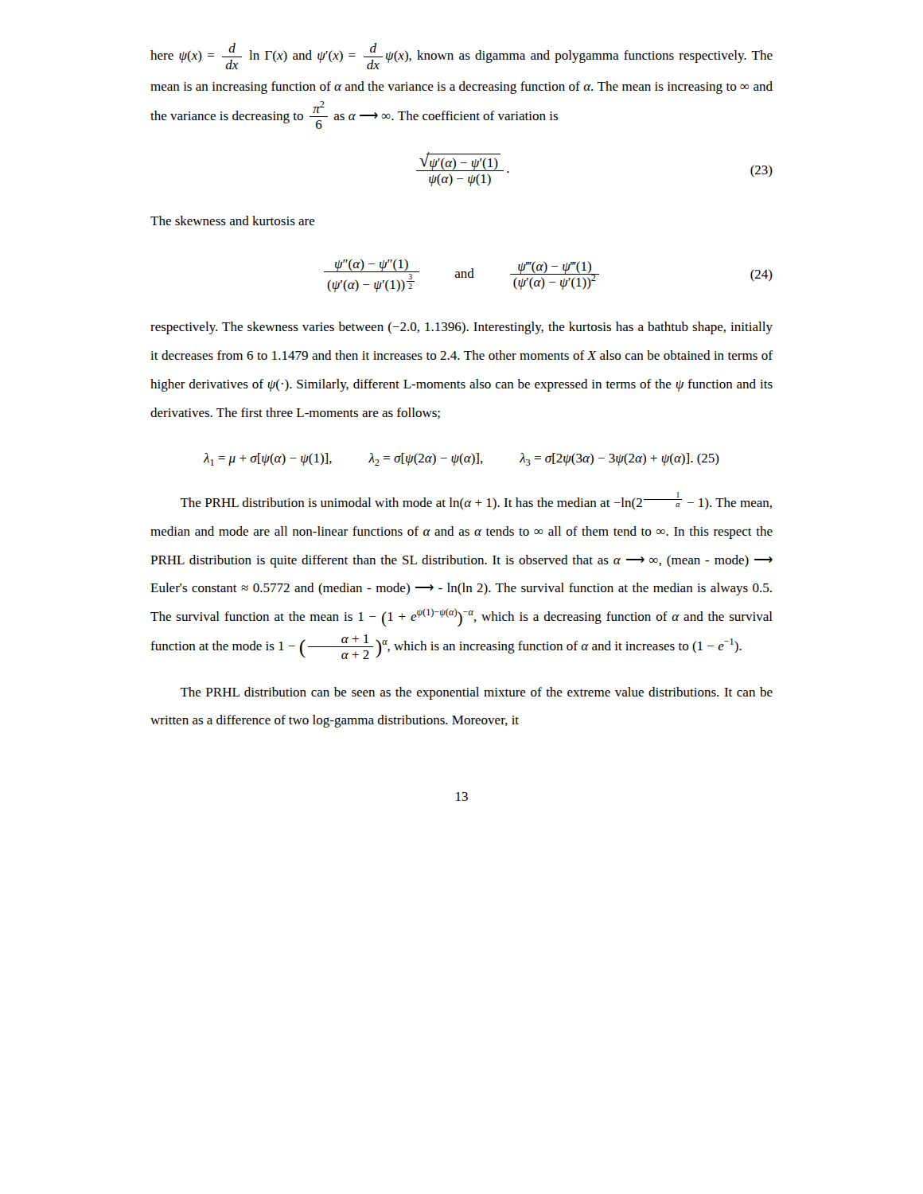here ψ(x) = ddx ln Γ(x) and ψ′(x) = ddx ψ(x), known as digamma and polygamma functions respectively. The mean is an increasing function of α and the variance is a decreasing function of α. The mean is increasing to ∞ and the variance is decreasing to π26 as α ⟶ ∞. The coefficient of variation is
ψ′(α) − ψ′(1) ψ(α) − ψ(1). (23)
The skewness and kurtosis are
ψ″(α) − ψ″(1)(ψ′(α) − ψ′(1))32 and ψ‴(α) − ψ‴(1)(ψ′(α) − ψ′(1))2 (24)
respectively. The skewness varies between (−2.0, 1.1396). Interestingly, the kurtosis has a bathtub shape, initially it decreases from 6 to 1.1479 and then it increases to 2.4. The other moments of X also can be obtained in terms of higher derivatives of ψ(·). Similarly, different L-moments also can be expressed in terms of the ψ function and its derivatives. The first three L-moments are as follows;
λ1 = μ + σ[ψ(α) − ψ(1)], λ2 = σ[ψ(2α) − ψ(α)], λ3 = σ[2ψ(3α) − 3ψ(2α) + ψ(α)]. (25)
The PRHL distribution is unimodal with mode at ln(α + 1). It has the median at −ln(21 α − 1). The mean, median and mode are all non-linear functions of α and as α tends to ∞ all of them tend to ∞. In this respect the PRHL distribution is quite different than the SL distribution. It is observed that as α ⟶ ∞, (mean - mode) ⟶ Euler's constant ≈ 0.5772 and (median - mode) ⟶ - ln(ln 2). The survival function at the median is always 0.5. The survival function at the mean is 1 − (1 + eψ(1)−ψ(α))−α, which is a decreasing function of α and the survival function at the mode is 1 − (α + 1 α + 2)α, which is an increasing function of α and it increases to (1 − e−1).
The PRHL distribution can be seen as the exponential mixture of the extreme value distributions. It can be written as a difference of two log-gamma distributions. Moreover, it
13